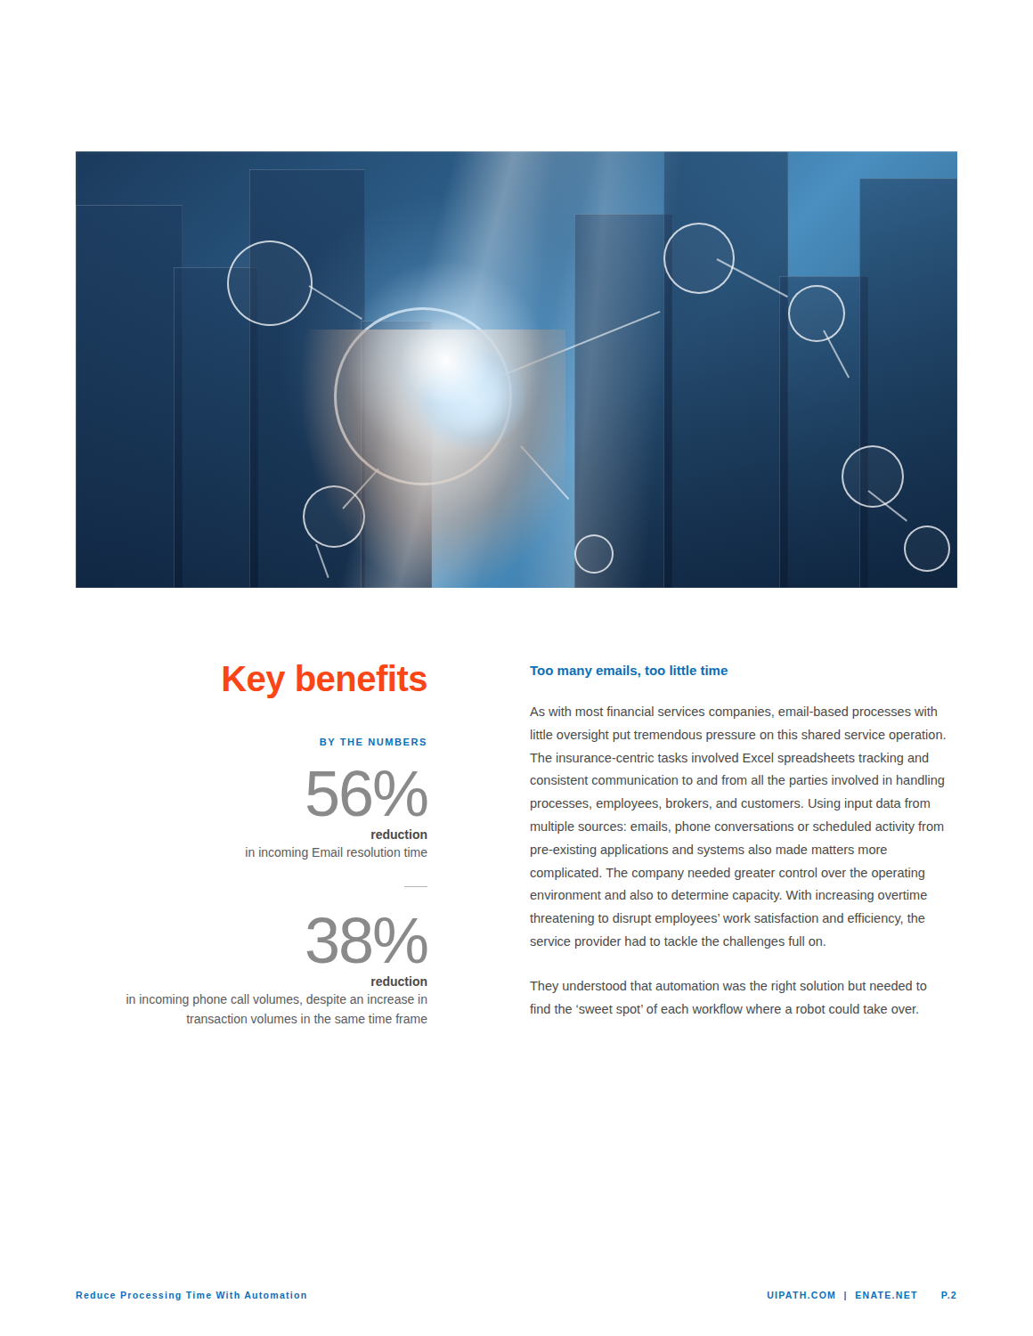Key benefits
By the numbers
56%
reduction
in incoming Email resolution time
38%
reduction
in incoming phone call volumes, despite an increase in transaction volumes in the same time frame
Too many emails, too little time
As with most financial services companies, email-based processes with little oversight put tremendous pressure on this shared service operation. The insurance-centric tasks involved Excel spreadsheets tracking and consistent communication to and from all the parties involved in handling processes, employees, brokers, and customers. Using input data from multiple sources: emails, phone conversations or scheduled activity from pre-existing applications and systems also made matters more complicated. The company needed greater control over the operating environment and also to determine capacity. With increasing overtime threatening to disrupt employees’ work satisfaction and efficiency, the service provider had to tackle the challenges full on.
They understood that automation was the right solution but needed to find the ‘sweet spot’ of each workflow where a robot could take over.
Reduce Processing Time With Automation
UIPATH.COM | ENATE.NET P.2